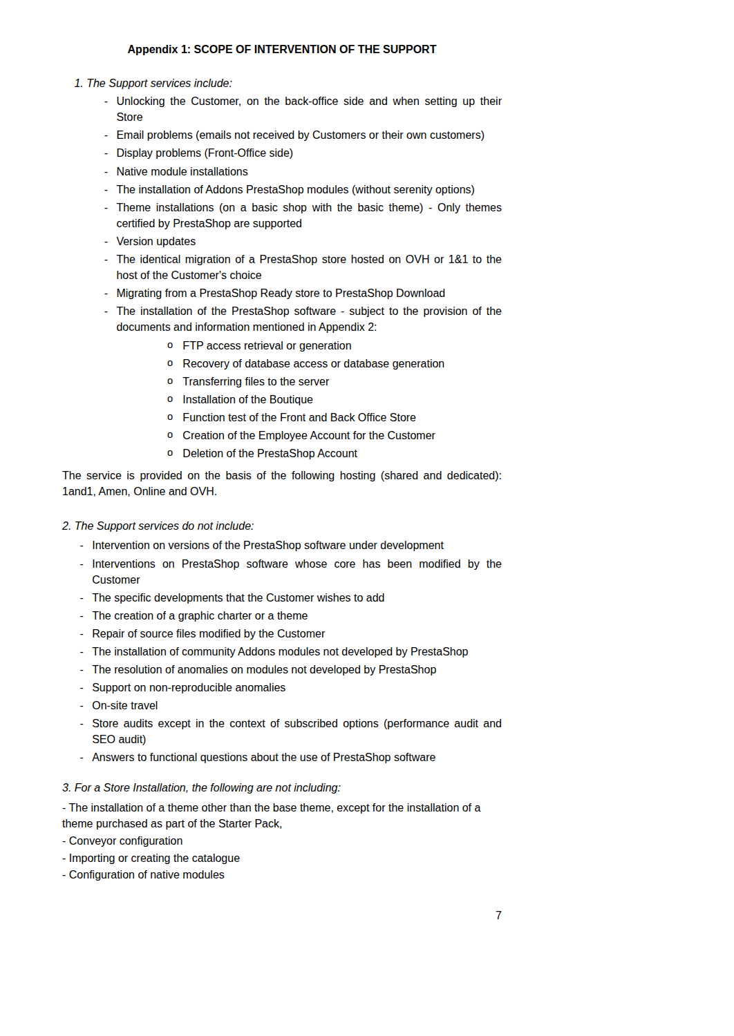Appendix 1: SCOPE OF INTERVENTION OF THE SUPPORT
The Support services include:
Unlocking the Customer, on the back-office side and when setting up their Store
Email problems (emails not received by Customers or their own customers)
Display problems (Front-Office side)
Native module installations
The installation of Addons PrestaShop modules (without serenity options)
Theme installations (on a basic shop with the basic theme) - Only themes certified by PrestaShop are supported
Version updates
The identical migration of a PrestaShop store hosted on OVH or 1&1 to the host of the Customer's choice
Migrating from a PrestaShop Ready store to PrestaShop Download
The installation of the PrestaShop software - subject to the provision of the documents and information mentioned in Appendix 2:
FTP access retrieval or generation
Recovery of database access or database generation
Transferring files to the server
Installation of the Boutique
Function test of the Front and Back Office Store
Creation of the Employee Account for the Customer
Deletion of the PrestaShop Account
The service is provided on the basis of the following hosting (shared and dedicated): 1and1, Amen, Online and OVH.
2. The Support services do not include:
Intervention on versions of the PrestaShop software under development
Interventions on PrestaShop software whose core has been modified by the Customer
The specific developments that the Customer wishes to add
The creation of a graphic charter or a theme
Repair of source files modified by the Customer
The installation of community Addons modules not developed by PrestaShop
The resolution of anomalies on modules not developed by PrestaShop
Support on non-reproducible anomalies
On-site travel
Store audits except in the context of subscribed options (performance audit and SEO audit)
Answers to functional questions about the use of PrestaShop software
3. For a Store Installation, the following are not including:
- The installation of a theme other than the base theme, except for the installation of a theme purchased as part of the Starter Pack,
- Conveyor configuration
- Importing or creating the catalogue
- Configuration of native modules
7